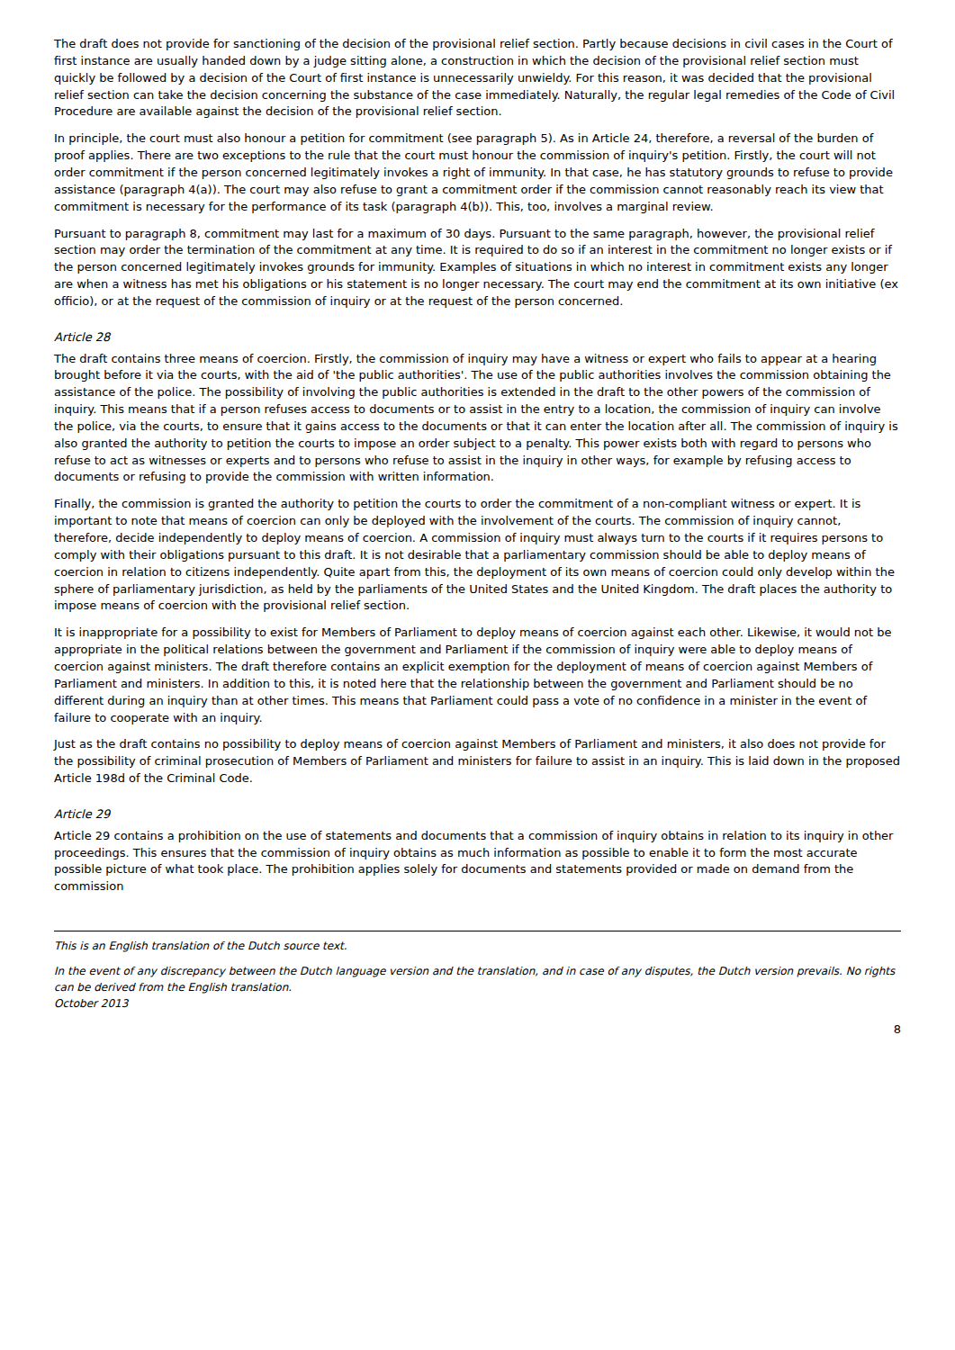The draft does not provide for sanctioning of the decision of the provisional relief section. Partly because decisions in civil cases in the Court of first instance are usually handed down by a judge sitting alone, a construction in which the decision of the provisional relief section must quickly be followed by a decision of the Court of first instance is unnecessarily unwieldy. For this reason, it was decided that the provisional relief section can take the decision concerning the substance of the case immediately. Naturally, the regular legal remedies of the Code of Civil Procedure are available against the decision of the provisional relief section.
In principle, the court must also honour a petition for commitment (see paragraph 5). As in Article 24, therefore, a reversal of the burden of proof applies. There are two exceptions to the rule that the court must honour the commission of inquiry's petition. Firstly, the court will not order commitment if the person concerned legitimately invokes a right of immunity. In that case, he has statutory grounds to refuse to provide assistance (paragraph 4(a)). The court may also refuse to grant a commitment order if the commission cannot reasonably reach its view that commitment is necessary for the performance of its task (paragraph 4(b)). This, too, involves a marginal review.
Pursuant to paragraph 8, commitment may last for a maximum of 30 days. Pursuant to the same paragraph, however, the provisional relief section may order the termination of the commitment at any time. It is required to do so if an interest in the commitment no longer exists or if the person concerned legitimately invokes grounds for immunity. Examples of situations in which no interest in commitment exists any longer are when a witness has met his obligations or his statement is no longer necessary. The court may end the commitment at its own initiative (ex officio), or at the request of the commission of inquiry or at the request of the person concerned.
Article 28
The draft contains three means of coercion. Firstly, the commission of inquiry may have a witness or expert who fails to appear at a hearing brought before it via the courts, with the aid of 'the public authorities'. The use of the public authorities involves the commission obtaining the assistance of the police. The possibility of involving the public authorities is extended in the draft to the other powers of the commission of inquiry. This means that if a person refuses access to documents or to assist in the entry to a location, the commission of inquiry can involve the police, via the courts, to ensure that it gains access to the documents or that it can enter the location after all. The commission of inquiry is also granted the authority to petition the courts to impose an order subject to a penalty. This power exists both with regard to persons who refuse to act as witnesses or experts and to persons who refuse to assist in the inquiry in other ways, for example by refusing access to documents or refusing to provide the commission with written information.
Finally, the commission is granted the authority to petition the courts to order the commitment of a non-compliant witness or expert. It is important to note that means of coercion can only be deployed with the involvement of the courts. The commission of inquiry cannot, therefore, decide independently to deploy means of coercion. A commission of inquiry must always turn to the courts if it requires persons to comply with their obligations pursuant to this draft. It is not desirable that a parliamentary commission should be able to deploy means of coercion in relation to citizens independently. Quite apart from this, the deployment of its own means of coercion could only develop within the sphere of parliamentary jurisdiction, as held by the parliaments of the United States and the United Kingdom. The draft places the authority to impose means of coercion with the provisional relief section.
It is inappropriate for a possibility to exist for Members of Parliament to deploy means of coercion against each other. Likewise, it would not be appropriate in the political relations between the government and Parliament if the commission of inquiry were able to deploy means of coercion against ministers. The draft therefore contains an explicit exemption for the deployment of means of coercion against Members of Parliament and ministers. In addition to this, it is noted here that the relationship between the government and Parliament should be no different during an inquiry than at other times. This means that Parliament could pass a vote of no confidence in a minister in the event of failure to cooperate with an inquiry.
Just as the draft contains no possibility to deploy means of coercion against Members of Parliament and ministers, it also does not provide for the possibility of criminal prosecution of Members of Parliament and ministers for failure to assist in an inquiry. This is laid down in the proposed Article 198d of the Criminal Code.
Article 29
Article 29 contains a prohibition on the use of statements and documents that a commission of inquiry obtains in relation to its inquiry in other proceedings. This ensures that the commission of inquiry obtains as much information as possible to enable it to form the most accurate possible picture of what took place. The prohibition applies solely for documents and statements provided or made on demand from the commission
This is an English translation of the Dutch source text.
In the event of any discrepancy between the Dutch language version and the translation, and in case of any disputes, the Dutch version prevails. No rights can be derived from the English translation.
October 2013
8